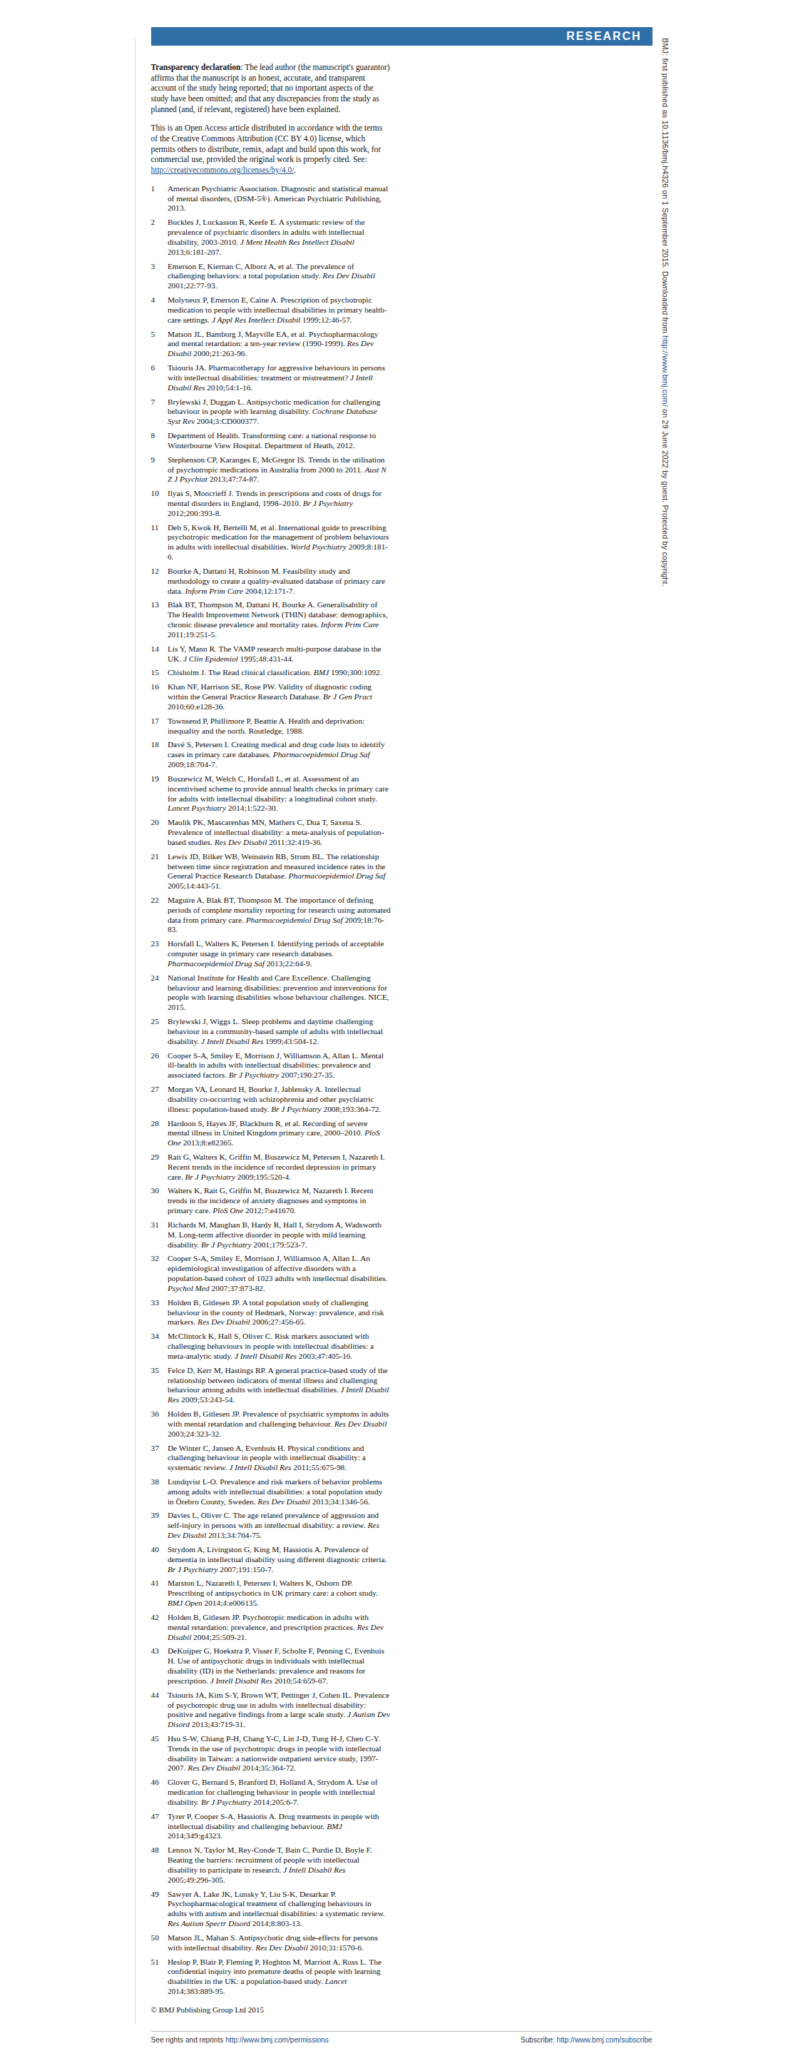Research
BMJ: first published as 10.1136/bmj.h4326 on 1 September 2015. Downloaded from http://www.bmj.com/ on 29 June 2022 by guest. Protected by copyright.
Transparency declaration: The lead author (the manuscript's guarantor) affirms that the manuscript is an honest, accurate, and transparent account of the study being reported; that no important aspects of the study have been omitted; and that any discrepancies from the study as planned (and, if relevant, registered) have been explained.
This is an Open Access article distributed in accordance with the terms of the Creative Commons Attribution (CC BY 4.0) license, which permits others to distribute, remix, adapt and build upon this work, for commercial use, provided the original work is properly cited. See: http://creativecommons.org/licenses/by/4.0/.
American Psychiatric Association. Diagnostic and statistical manual of mental disorders, (DSM-5®). American Psychiatric Publishing, 2013.
Buckles J, Luckasson R, Keefe E. A systematic review of the prevalence of psychiatric disorders in adults with intellectual disability, 2003-2010. J Ment Health Res Intellect Disabil 2013;6:181-207.
Emerson E, Kiernan C, Alborz A, et al. The prevalence of challenging behaviors: a total population study. Res Dev Disabil 2001;22:77-93.
Molyneux P, Emerson E, Caine A. Prescription of psychotropic medication to people with intellectual disabilities in primary health-care settings. J Appl Res Intellect Disabil 1999;12:46-57.
Matson JL, Bamburg J, Mayville EA, et al. Psychopharmacology and mental retardation: a ten-year review (1990-1999). Res Dev Disabil 2000;21:263-96.
Tsiouris JA. Pharmacotherapy for aggressive behaviours in persons with intellectual disabilities: treatment or mistreatment? J Intell Disabil Res 2010;54:1-16.
Brylewski J, Duggan L. Antipsychotic medication for challenging behaviour in people with learning disability. Cochrane Database Syst Rev 2004;3:CD000377.
Department of Health. Transforming care: a national response to Winterbourne View Hospital. Department of Heath, 2012.
Stephenson CP, Karanges E, McGregor IS. Trends in the utilisation of psychotropic medications in Australia from 2000 to 2011. Aust N Z J Psychiat 2013;47:74-87.
Ilyas S, Moncrieff J. Trends in prescriptions and costs of drugs for mental disorders in England, 1998–2010. Br J Psychiatry 2012;200:393-8.
Deb S, Kwok H, Bertelli M, et al. International guide to prescribing psychotropic medication for the management of problem behaviours in adults with intellectual disabilities. World Psychiatry 2009;8:181-6.
Bourke A, Dattani H, Robinson M. Feasibility study and methodology to create a quality-evaluated database of primary care data. Inform Prim Care 2004;12:171-7.
Blak BT, Thompson M, Dattani H, Bourke A. Generalisability of The Health Improvement Network (THIN) database: demographics, chronic disease prevalence and mortality rates. Inform Prim Care 2011;19:251-5.
Lis Y, Mann R. The VAMP research multi-purpose database in the UK. J Clin Epidemiol 1995;48:431-44.
Chisholm J. The Read clinical classification. BMJ 1990;300:1092.
Khan NF, Harrison SE, Rose PW. Validity of diagnostic coding within the General Practice Research Database. Br J Gen Pract 2010;60:e128-36.
Townsend P, Phillimore P, Beattie A. Health and deprivation: inequality and the north. Routledge, 1988.
Davé S, Petersen I. Creating medical and drug code lists to identify cases in primary care databases. Pharmacoepidemiol Drug Saf 2009;18:704-7.
Buszewicz M, Welch C, Horsfall L, et al. Assessment of an incentivised scheme to provide annual health checks in primary care for adults with intellectual disability: a longitudinal cohort study. Lancet Psychiatry 2014;1:522-30.
Maulik PK, Mascarenhas MN, Mathers C, Dua T, Saxena S. Prevalence of intellectual disability: a meta-analysis of population-based studies. Res Dev Disabil 2011;32:419-36.
Lewis JD, Bilker WB, Weinstein RB, Strom BL. The relationship between time since registration and measured incidence rates in the General Practice Research Database. Pharmacoepidemiol Drug Saf 2005;14:443-51.
Maguire A, Blak BT, Thompson M. The importance of defining periods of complete mortality reporting for research using automated data from primary care. Pharmacoepidemiol Drug Saf 2009;18:76-83.
Horsfall L, Walters K, Petersen I. Identifying periods of acceptable computer usage in primary care research databases. Pharmacoepidemiol Drug Saf 2013;22:64-9.
National Institute for Health and Care Excellence. Challenging behaviour and learning disabilities: prevention and interventions for people with learning disabilities whose behaviour challenges. NICE, 2015.
Brylewski J, Wiggs L. Sleep problems and daytime challenging behaviour in a community-based sample of adults with intellectual disability. J Intell Disabil Res 1999;43:504-12.
Cooper S-A, Smiley E, Morrison J, Williamson A, Allan L. Mental ill-health in adults with intellectual disabilities: prevalence and associated factors. Br J Psychiatry 2007;190:27-35.
Morgan VA, Leonard H, Bourke J, Jablensky A. Intellectual disability co-occurring with schizophrenia and other psychiatric illness: population-based study. Br J Psychiatry 2008;193:364-72.
Hardoon S, Hayes JF, Blackburn R, et al. Recording of severe mental illness in United Kingdom primary care, 2000–2010. PloS One 2013;8:e82365.
Rait G, Walters K, Griffin M, Buszewicz M, Petersen I, Nazareth I. Recent trends in the incidence of recorded depression in primary care. Br J Psychiatry 2009;195:520-4.
Walters K, Rait G, Griffin M, Buszewicz M, Nazareth I. Recent trends in the incidence of anxiety diagnoses and symptoms in primary care. PloS One 2012;7:e41670.
Richards M, Maughan B, Hardy R, Hall I, Strydom A, Wadsworth M. Long-term affective disorder in people with mild learning disability. Br J Psychiatry 2001;179:523-7.
Cooper S-A, Smiley E, Morrison J, Williamson A, Allan L. An epidemiological investigation of affective disorders with a population-based cohort of 1023 adults with intellectual disabilities. Psychol Med 2007;37:873-82.
Holden B, Gitlesen JP. A total population study of challenging behaviour in the county of Hedmark, Norway: prevalence, and risk markers. Res Dev Disabil 2006;27:456-65.
McClintock K, Hall S, Oliver C. Risk markers associated with challenging behaviours in people with intellectual disabilities: a meta-analytic study. J Intell Disabil Res 2003;47:405-16.
Felce D, Kerr M, Hastings RP. A general practice-based study of the relationship between indicators of mental illness and challenging behaviour among adults with intellectual disabilities. J Intell Disabil Res 2009;53:243-54.
Holden B, Gitlesen JP. Prevalence of psychiatric symptoms in adults with mental retardation and challenging behaviour. Res Dev Disabil 2003;24:323-32.
De Winter C, Jansen A, Evenhuis H. Physical conditions and challenging behaviour in people with intellectual disability: a systematic review. J Intell Disabil Res 2011;55:675-98.
Lundqvist L-O. Prevalence and risk markers of behavior problems among adults with intellectual disabilities: a total population study in Örebro County, Sweden. Res Dev Disabil 2013;34:1346-56.
Davies L, Oliver C. The age related prevalence of aggression and self-injury in persons with an intellectual disability: a review. Res Dev Disabil 2013;34:764-75.
Strydom A, Livingston G, King M, Hassiotis A. Prevalence of dementia in intellectual disability using different diagnostic criteria. Br J Psychiatry 2007;191:150-7.
Marston L, Nazareth I, Petersen I, Walters K, Osborn DP. Prescribing of antipsychotics in UK primary care: a cohort study. BMJ Open 2014;4:e006135.
Holden B, Gitlesen JP. Psychotropic medication in adults with mental retardation: prevalence, and prescription practices. Res Dev Disabil 2004;25:509-21.
DeKuijper G, Hoekstra P, Visser F, Scholte F, Penning C, Evenhuis H. Use of antipsychotic drugs in individuals with intellectual disability (ID) in the Netherlands: prevalence and reasons for prescription. J Intell Disabil Res 2010;54:659-67.
Tsiouris JA, Kim S-Y, Brown WT, Pettinger J, Cohen IL. Prevalence of psychotropic drug use in adults with intellectual disability: positive and negative findings from a large scale study. J Autism Dev Disord 2013;43:719-31.
Hsu S-W, Chiang P-H, Chang Y-C, Lin J-D, Tung H-J, Chen C-Y. Trends in the use of psychotropic drugs in people with intellectual disability in Taiwan: a nationwide outpatient service study, 1997-2007. Res Dev Disabil 2014;35:364-72.
Glover G, Bernard S, Branford D, Holland A, Strydom A. Use of medication for challenging behaviour in people with intellectual disability. Br J Psychiatry 2014;205:6-7.
Tyrer P, Cooper S-A, Hassiotis A. Drug treatments in people with intellectual disability and challenging behaviour. BMJ 2014;349:g4323.
Lennox N, Taylor M, Rey‐Conde T, Bain C, Purdie D, Boyle F. Beating the barriers: recruitment of people with intellectual disability to participate in research. J Intell Disabil Res 2005;49:296-305.
Sawyer A, Lake JK, Lunsky Y, Liu S-K, Desarkar P. Psychopharmacological treatment of challenging behaviours in adults with autism and intellectual disabilities: a systematic review. Res Autism Spectr Disord 2014;8:803-13.
Matson JL, Mahan S. Antipsychotic drug side-effects for persons with intellectual disability. Res Dev Disabil 2010;31:1570-6.
Heslop P, Blair P, Fleming P, Hoghton M, Marriott A, Russ L. The confidential inquiry into premature deaths of people with learning disabilities in the UK: a population-based study. Lancet 2014;383:889-95.
© BMJ Publishing Group Ltd 2015
See rights and reprints http://www.bmj.com/permissions
Subscribe: http://www.bmj.com/subscribe